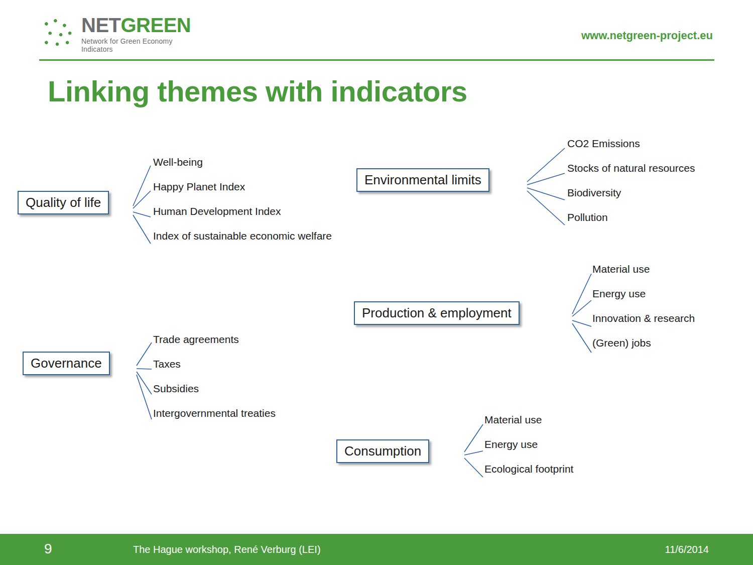NET GREEN
Network for Green Economy Indicators
www.netgreen-project.eu
Linking themes with indicators
Quality of life
Well-being
Happy Planet Index
Human Development Index
Index of sustainable economic welfare
Environmental limits
CO2 Emissions
Stocks of natural resources
Biodiversity
Pollution
Production & employment
Material use
Energy use
Innovation & research
(Green) jobs
Governance
Trade agreements
Taxes
Subsidies
Intergovernmental treaties
Consumption
Material use
Energy use
Ecological footprint
9
The Hague workshop, René Verburg (LEI)
11/6/2014